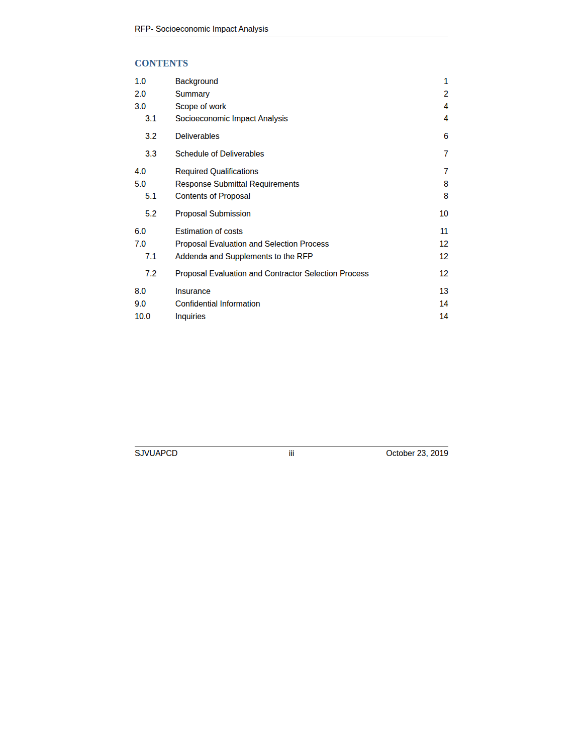RFP- Socioeconomic Impact Analysis
CONTENTS
| 1.0 | Background | 1 |
| 2.0 | Summary | 2 |
| 3.0 | Scope of work | 4 |
| 3.1 | Socioeconomic Impact Analysis | 4 |
| 3.2 | Deliverables | 6 |
| 3.3 | Schedule of Deliverables | 7 |
| 4.0 | Required Qualifications | 7 |
| 5.0 | Response Submittal Requirements | 8 |
| 5.1 | Contents of Proposal | 8 |
| 5.2 | Proposal Submission | 10 |
| 6.0 | Estimation of costs | 11 |
| 7.0 | Proposal Evaluation and Selection Process | 12 |
| 7.1 | Addenda and Supplements to the RFP | 12 |
| 7.2 | Proposal Evaluation and Contractor Selection Process | 12 |
| 8.0 | Insurance | 13 |
| 9.0 | Confidential Information | 14 |
| 10.0 | Inquiries | 14 |
SJVUAPCD
iii
October 23, 2019